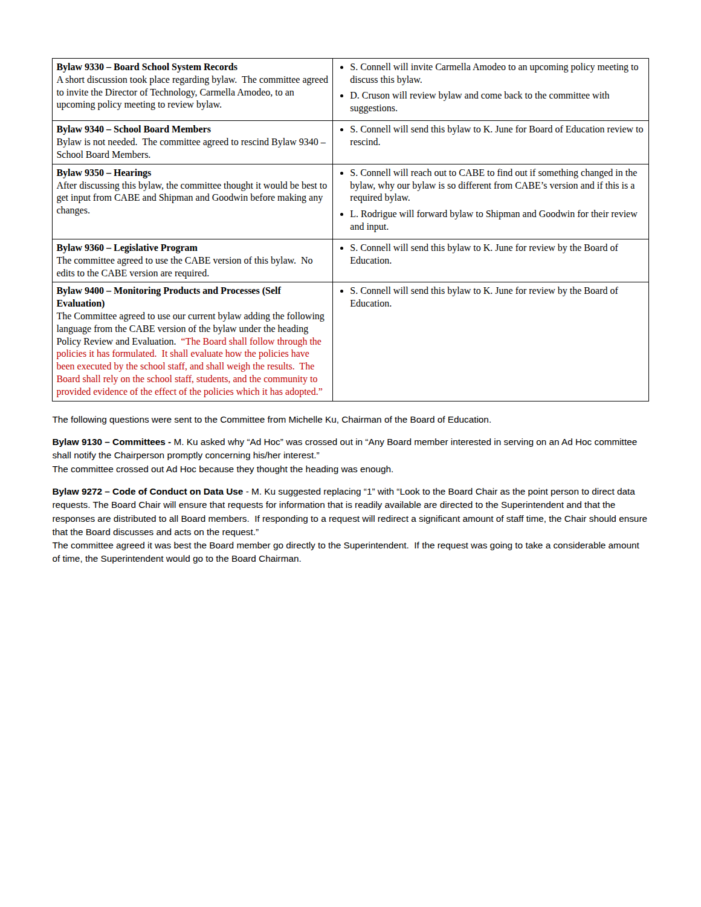| Bylaw 9330 – Board School System Records A short discussion took place regarding bylaw. The committee agreed to invite the Director of Technology, Carmella Amodeo, to an upcoming policy meeting to review bylaw. | S. Connell will invite Carmella Amodeo to an upcoming policy meeting to discuss this bylaw. D. Cruson will review bylaw and come back to the committee with suggestions. |
| Bylaw 9340 – School Board Members Bylaw is not needed. The committee agreed to rescind Bylaw 9340 – School Board Members. | S. Connell will send this bylaw to K. June for Board of Education review to rescind. |
| Bylaw 9350 – Hearings After discussing this bylaw, the committee thought it would be best to get input from CABE and Shipman and Goodwin before making any changes. | S. Connell will reach out to CABE to find out if something changed in the bylaw, why our bylaw is so different from CABE’s version and if this is a required bylaw. L. Rodrigue will forward bylaw to Shipman and Goodwin for their review and input. |
| Bylaw 9360 – Legislative Program The committee agreed to use the CABE version of this bylaw. No edits to the CABE version are required. | S. Connell will send this bylaw to K. June for review by the Board of Education. |
| Bylaw 9400 – Monitoring Products and Processes (Self Evaluation) The Committee agreed to use our current bylaw adding the following language from the CABE version of the bylaw under the heading Policy Review and Evaluation. “The Board shall follow through the policies it has formulated. It shall evaluate how the policies have been executed by the school staff, and shall weigh the results. The Board shall rely on the school staff, students, and the community to provided evidence of the effect of the policies which it has adopted.” | S. Connell will send this bylaw to K. June for review by the Board of Education. |
The following questions were sent to the Committee from Michelle Ku, Chairman of the Board of Education.
Bylaw 9130 – Committees - M. Ku asked why “Ad Hoc” was crossed out in “Any Board member interested in serving on an Ad Hoc committee shall notify the Chairperson promptly concerning his/her interest.”
The committee crossed out Ad Hoc because they thought the heading was enough.
Bylaw 9272 – Code of Conduct on Data Use - M. Ku suggested replacing “1” with “Look to the Board Chair as the point person to direct data requests. The Board Chair will ensure that requests for information that is readily available are directed to the Superintendent and that the responses are distributed to all Board members. If responding to a request will redirect a significant amount of staff time, the Chair should ensure that the Board discusses and acts on the request.”
The committee agreed it was best the Board member go directly to the Superintendent. If the request was going to take a considerable amount of time, the Superintendent would go to the Board Chairman.